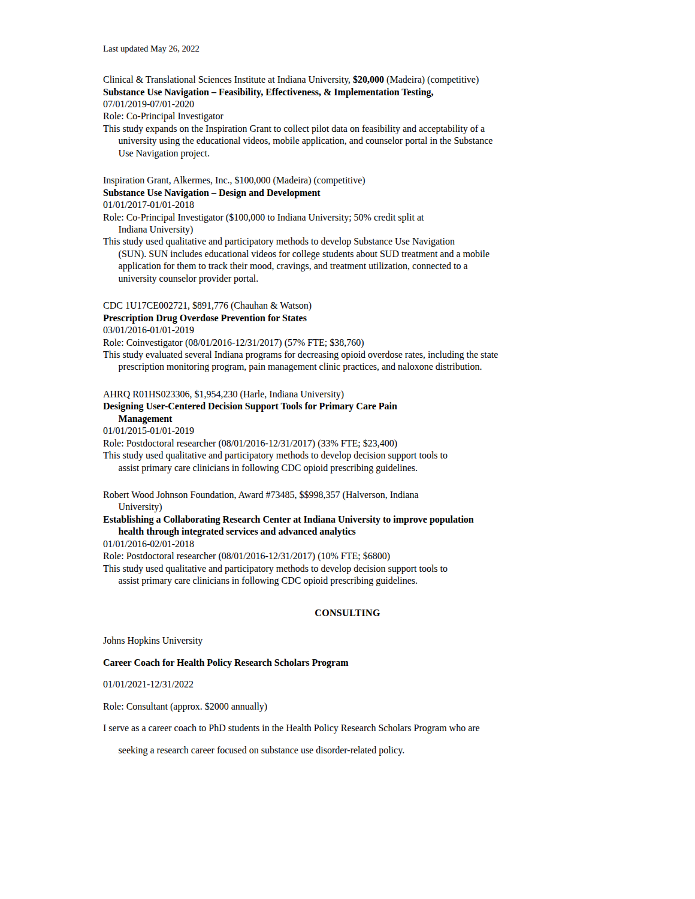Last updated May 26, 2022
Clinical & Translational Sciences Institute at Indiana University, $20,000 (Madeira) (competitive)
Substance Use Navigation – Feasibility, Effectiveness, & Implementation Testing,
07/01/2019-07/01-2020
Role: Co-Principal Investigator
This study expands on the Inspiration Grant to collect pilot data on feasibility and acceptability of a
university using the educational videos, mobile application, and counselor portal in the Substance
Use Navigation project.
Inspiration Grant, Alkermes, Inc., $100,000 (Madeira) (competitive)
Substance Use Navigation – Design and Development
01/01/2017-01/01-2018
Role: Co-Principal Investigator ($100,000 to Indiana University; 50% credit split at
Indiana University)
This study used qualitative and participatory methods to develop Substance Use Navigation
(SUN). SUN includes educational videos for college students about SUD treatment and a mobile
application for them to track their mood, cravings, and treatment utilization, connected to a
university counselor provider portal.
CDC 1U17CE002721, $891,776 (Chauhan & Watson)
Prescription Drug Overdose Prevention for States
03/01/2016-01/01-2019
Role: Coinvestigator (08/01/2016-12/31/2017) (57% FTE; $38,760)
This study evaluated several Indiana programs for decreasing opioid overdose rates, including the state
prescription monitoring program, pain management clinic practices, and naloxone distribution.
AHRQ R01HS023306, $1,954,230 (Harle, Indiana University)
Designing User-Centered Decision Support Tools for Primary Care Pain
Management
01/01/2015-01/01-2019
Role: Postdoctoral researcher (08/01/2016-12/31/2017) (33% FTE; $23,400)
This study used qualitative and participatory methods to develop decision support tools to
assist primary care clinicians in following CDC opioid prescribing guidelines.
Robert Wood Johnson Foundation, Award #73485, $$998,357 (Halverson, Indiana
University)
Establishing a Collaborating Research Center at Indiana University to improve population
health through integrated services and advanced analytics
01/01/2016-02/01-2018
Role: Postdoctoral researcher (08/01/2016-12/31/2017) (10% FTE; $6800)
This study used qualitative and participatory methods to develop decision support tools to
assist primary care clinicians in following CDC opioid prescribing guidelines.
CONSULTING
Johns Hopkins University
Career Coach for Health Policy Research Scholars Program
01/01/2021-12/31/2022
Role: Consultant (approx. $2000 annually)
I serve as a career coach to PhD students in the Health Policy Research Scholars Program who are
seeking a research career focused on substance use disorder-related policy.